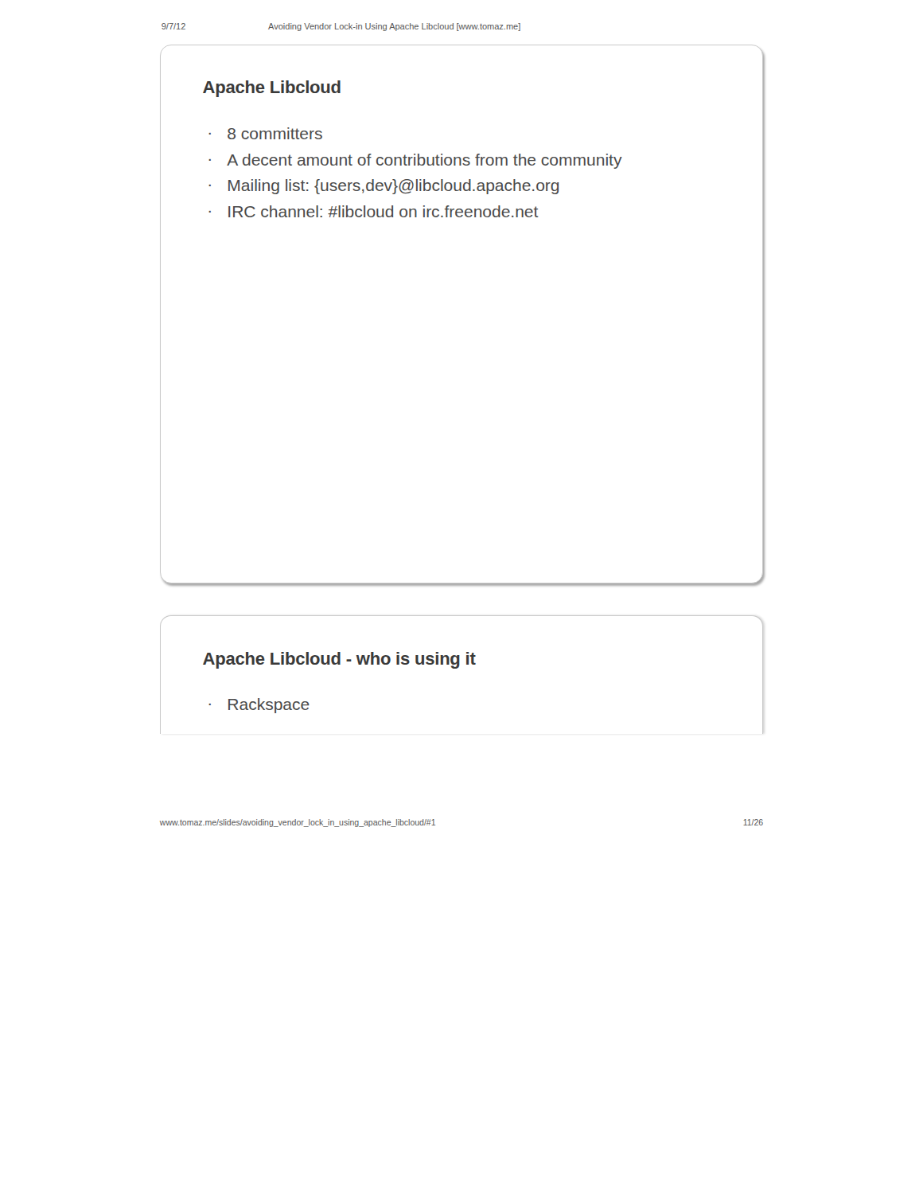9/7/12 Avoiding Vendor Lock-in Using Apache Libcloud [www.tomaz.me]
Apache Libcloud
8 committers
A decent amount of contributions from the community
Mailing list: {users,dev}@libcloud.apache.org
IRC channel: #libcloud on irc.freenode.net
Apache Libcloud - who is using it
Rackspace
www.tomaz.me/slides/avoiding_vendor_lock_in_using_apache_libcloud/#1 11/26